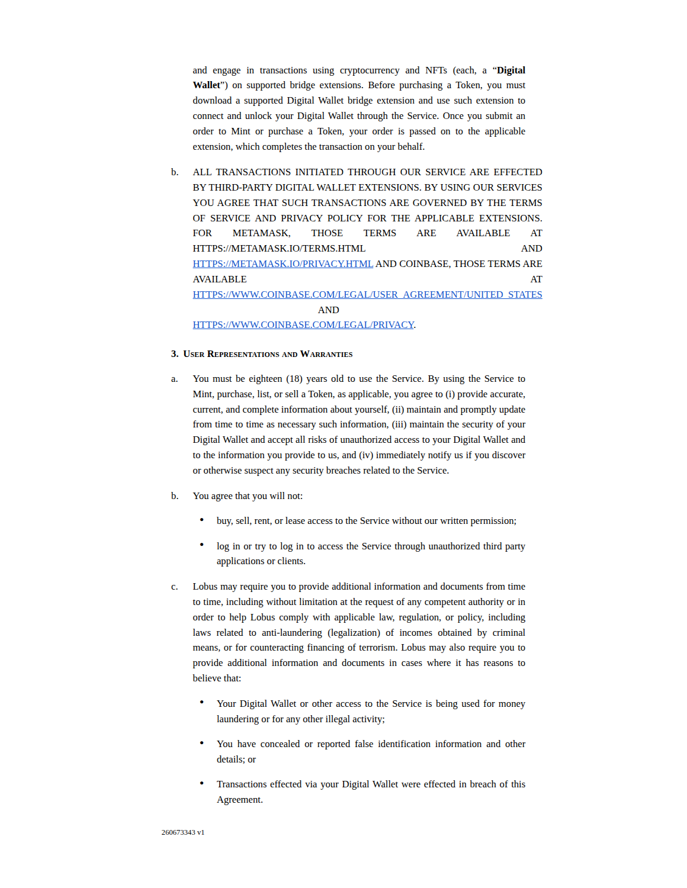and engage in transactions using cryptocurrency and NFTs (each, a “Digital Wallet”) on supported bridge extensions. Before purchasing a Token, you must download a supported Digital Wallet bridge extension and use such extension to connect and unlock your Digital Wallet through the Service. Once you submit an order to Mint or purchase a Token, your order is passed on to the applicable extension, which completes the transaction on your behalf.
b.
ALL TRANSACTIONS INITIATED THROUGH OUR SERVICE ARE EFFECTED BY THIRD-PARTY DIGITAL WALLET EXTENSIONS. BY USING OUR SERVICES YOU AGREE THAT SUCH TRANSACTIONS ARE GOVERNED BY THE TERMS OF SERVICE AND PRIVACY POLICY FOR THE APPLICABLE EXTENSIONS. FOR METAMASK, THOSE TERMS ARE AVAILABLE AT https://metamask.io/terms.html AND https://metamask.io/privacy.html AND COINBASE, THOSE TERMS ARE AVAILABLE AT https://www.coinbase.com/legal/user_agreement/united_states AND https://www.coinbase.com/legal/privacy.
3.
User Representations and Warranties
a.
You must be eighteen (18) years old to use the Service. By using the Service to Mint, purchase, list, or sell a Token, as applicable, you agree to (i) provide accurate, current, and complete information about yourself, (ii) maintain and promptly update from time to time as necessary such information, (iii) maintain the security of your Digital Wallet and accept all risks of unauthorized access to your Digital Wallet and to the information you provide to us, and (iv) immediately notify us if you discover or otherwise suspect any security breaches related to the Service.
b.
You agree that you will not:
buy, sell, rent, or lease access to the Service without our written permission;
log in or try to log in to access the Service through unauthorized third party applications or clients.
c.
Lobus may require you to provide additional information and documents from time to time, including without limitation at the request of any competent authority or in order to help Lobus comply with applicable law, regulation, or policy, including laws related to anti-laundering (legalization) of incomes obtained by criminal means, or for counteracting financing of terrorism. Lobus may also require you to provide additional information and documents in cases where it has reasons to believe that:
Your Digital Wallet or other access to the Service is being used for money laundering or for any other illegal activity;
You have concealed or reported false identification information and other details; or
Transactions effected via your Digital Wallet were effected in breach of this Agreement.
260673343 v1